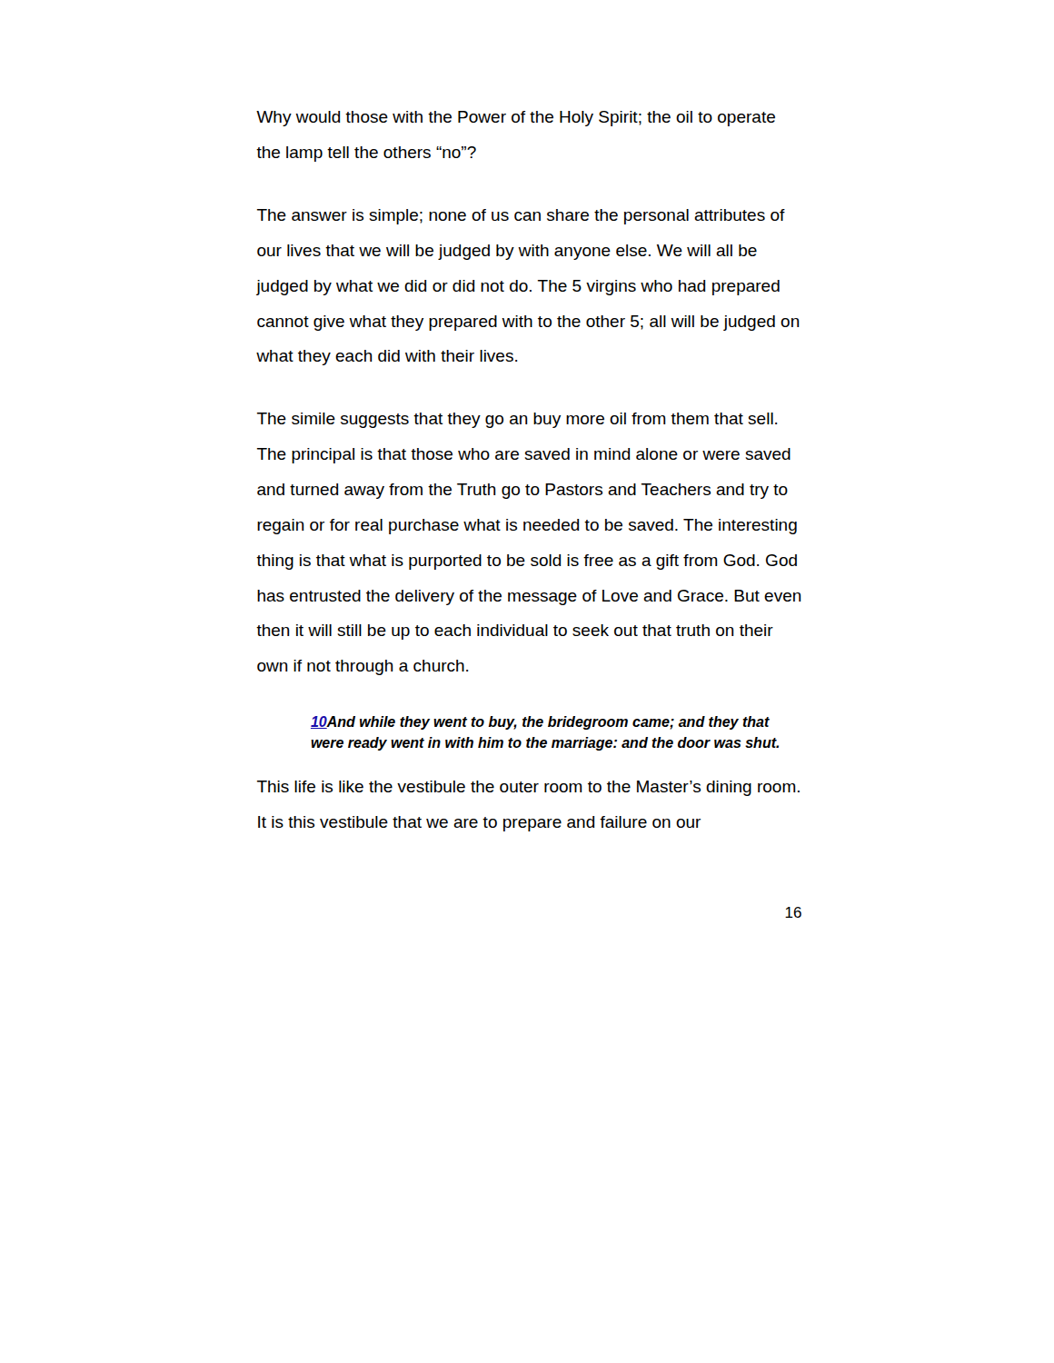Why would those with the Power of the Holy Spirit; the oil to operate the lamp tell the others “no”?
The answer is simple; none of us can share the personal attributes of our lives that we will be judged by with anyone else. We will all be judged by what we did or did not do. The 5 virgins who had prepared cannot give what they prepared with to the other 5; all will be judged on what they each did with their lives.
The simile suggests that they go an buy more oil from them that sell. The principal is that those who are saved in mind alone or were saved and turned away from the Truth go to Pastors and Teachers and try to regain or for real purchase what is needed to be saved. The interesting thing is that what is purported to be sold is free as a gift from God. God has entrusted the delivery of the message of Love and Grace. But even then it will still be up to each individual to seek out that truth on their own if not through a church.
10 And while they went to buy, the bridegroom came; and they that were ready went in with him to the marriage: and the door was shut.
This life is like the vestibule the outer room to the Master’s dining room. It is this vestibule that we are to prepare and failure on our
16